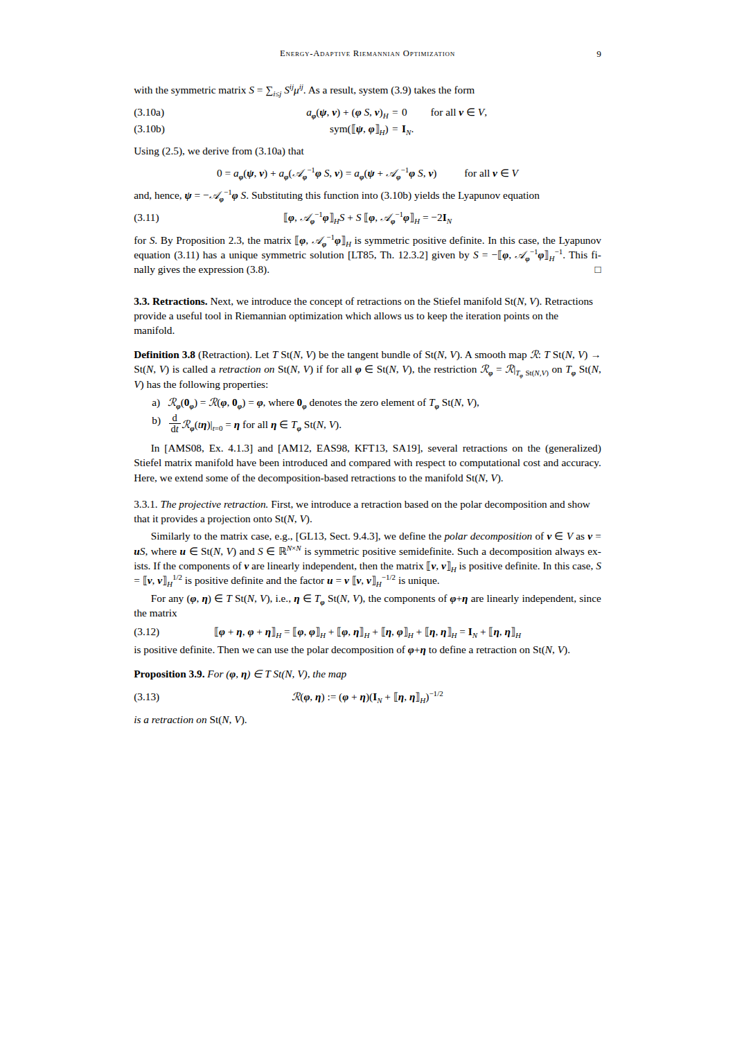Energy-Adaptive Riemannian Optimization 9
with the symmetric matrix S = ∑i≤j Sijμij. As a result, system (3.9) takes the form
(3.10a) aφ(ψ, v) + (φ S, v)H = 0for all v ∈ V,
(3.10b) sym(⟦ψ, φ⟧H) = IN.
Using (2.5), we derive from (3.10a) that
0 = aφ(ψ, v) + aφ(𝒜φ−1φ S, v) = aφ(ψ + 𝒜φ−1φ S, v)for all v ∈ V
and, hence, ψ = −𝒜φ−1φ S. Substituting this function into (3.10b) yields the Lyapunov equation
(3.11) ⟦φ, 𝒜φ−1φ⟧HS + S ⟦φ, 𝒜φ−1φ⟧H = −2IN
for S. By Proposition 2.3, the matrix ⟦φ, 𝒜φ−1φ⟧H is symmetric positive definite. In this case, the Lyapunov equation (3.11) has a unique symmetric solution [LT85, Th. 12.3.2] given by S = −⟦φ, 𝒜φ−1φ⟧H−1. This finally gives the expression (3.8). □
3.3. Retractions. Next, we introduce the concept of retractions on the Stiefel manifold St(N, V). Retractions provide a useful tool in Riemannian optimization which allows us to keep the iteration points on the manifold.
Definition 3.8 (Retraction). Let T St(N, V) be the tangent bundle of St(N, V). A smooth map ℛ: T St(N, V) → St(N, V) is called a retraction on St(N, V) if for all φ ∈ St(N, V), the restriction ℛφ = ℛ|Tφ St(N,V) on Tφ St(N, V) has the following properties:
a) ℛφ(0φ) = ℛ(φ, 0φ) = φ, where 0φ denotes the zero element of Tφ St(N, V),
b) ddt ℛφ(tη)|t=0 = η for all η ∈ Tφ St(N, V).
In [AMS08, Ex. 4.1.3] and [AM12, EAS98, KFT13, SA19], several retractions on the (generalized) Stiefel matrix manifold have been introduced and compared with respect to computational cost and accuracy. Here, we extend some of the decomposition-based retractions to the manifold St(N, V).
3.3.1. The projective retraction. First, we introduce a retraction based on the polar decomposition and show that it provides a projection onto St(N, V).
Similarly to the matrix case, e.g., [GL13, Sect. 9.4.3], we define the polar decomposition of v ∈ V as v = uS, where u ∈ St(N, V) and S ∈ ℝN×N is symmetric positive semidefinite. Such a decomposition always exists. If the components of v are linearly independent, then the matrix ⟦v, v⟧H is positive definite. In this case, S = ⟦v, v⟧H1/2 is positive definite and the factor u = v ⟦v, v⟧H−1/2 is unique.
For any (φ, η) ∈ T St(N, V), i.e., η ∈ Tφ St(N, V), the components of φ+η are linearly independent, since the matrix
(3.12) ⟦φ + η, φ + η⟧H = ⟦φ, φ⟧H + ⟦φ, η⟧H + ⟦η, φ⟧H + ⟦η, η⟧H = IN + ⟦η, η⟧H
is positive definite. Then we can use the polar decomposition of φ+η to define a retraction on St(N, V).
Proposition 3.9. For (φ, η) ∈ T St(N, V), the map
(3.13) ℛ(φ, η) := (φ + η)(IN + ⟦η, η⟧H)−1/2
is a retraction on St(N, V).